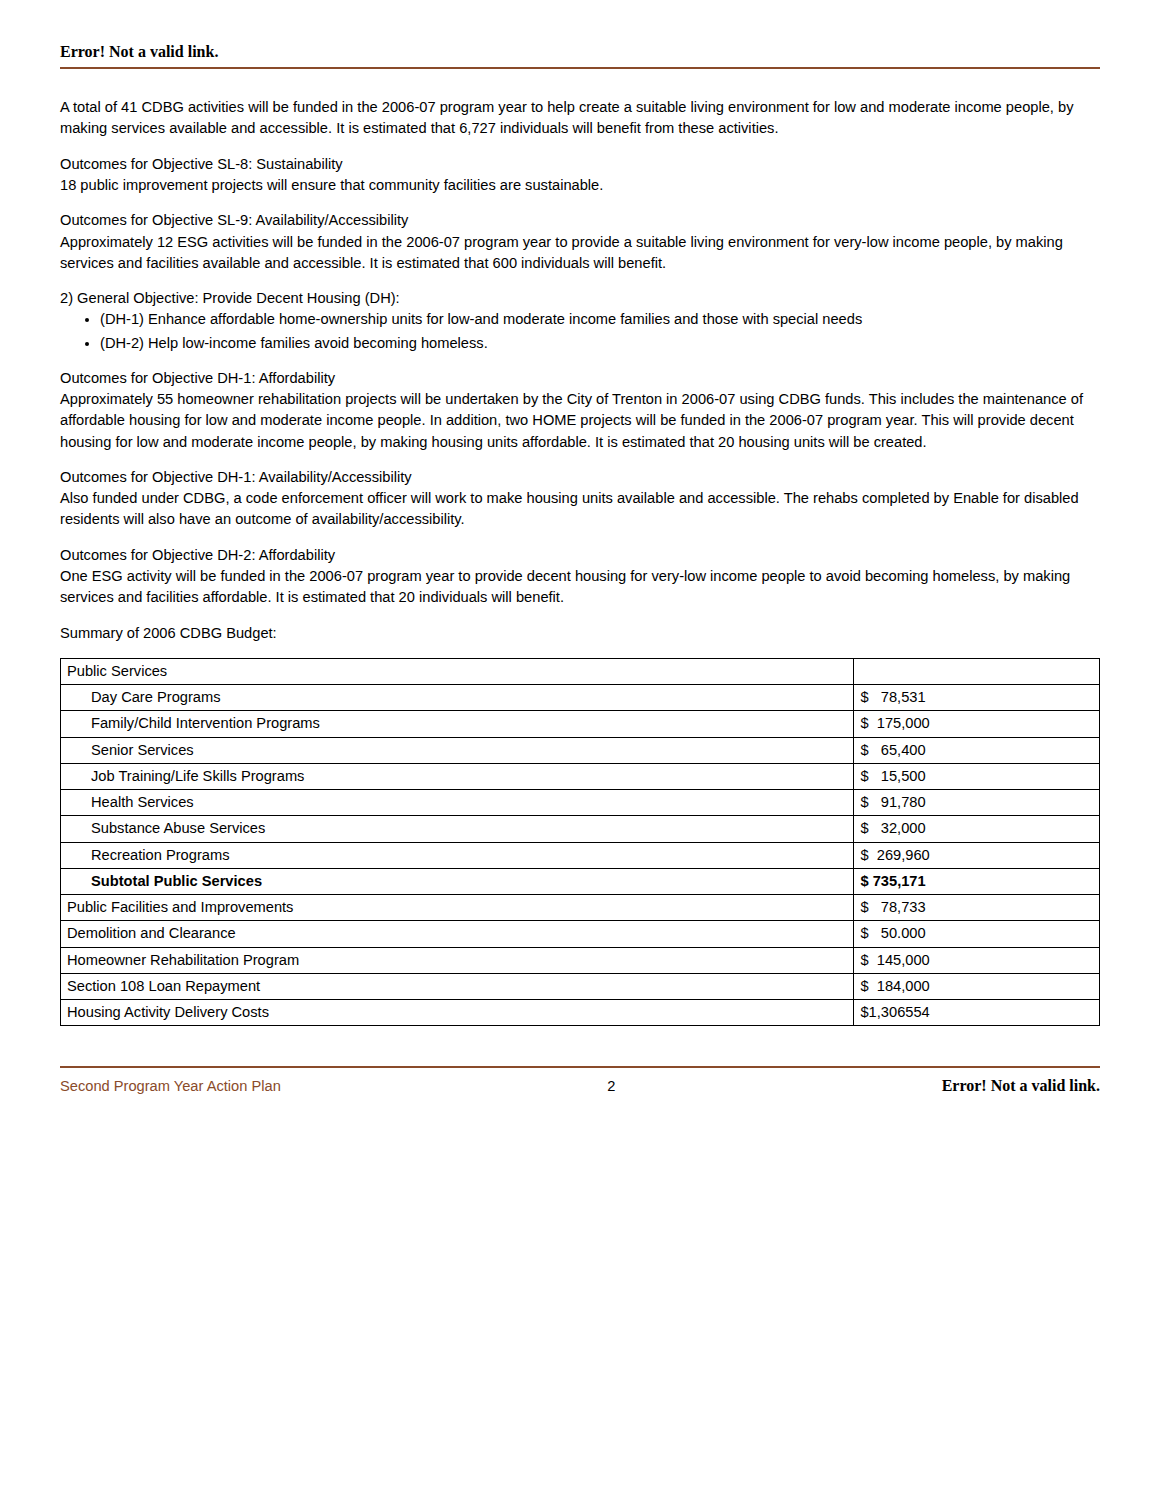Error! Not a valid link.
A total of 41 CDBG activities will be funded in the 2006-07 program year to help create a suitable living environment for low and moderate income people, by making services available and accessible. It is estimated that 6,727 individuals will benefit from these activities.
Outcomes for Objective SL-8: Sustainability
18 public improvement projects will ensure that community facilities are sustainable.
Outcomes for Objective SL-9: Availability/Accessibility
Approximately 12 ESG activities will be funded in the 2006-07 program year to provide a suitable living environment for very-low income people, by making services and facilities available and accessible. It is estimated that 600 individuals will benefit.
2) General Objective: Provide Decent Housing (DH):
(DH-1) Enhance affordable home-ownership units for low-and moderate income families and those with special needs
(DH-2) Help low-income families avoid becoming homeless.
Outcomes for Objective DH-1: Affordability
Approximately 55 homeowner rehabilitation projects will be undertaken by the City of Trenton in 2006-07 using CDBG funds. This includes the maintenance of affordable housing for low and moderate income people. In addition, two HOME projects will be funded in the 2006-07 program year. This will provide decent housing for low and moderate income people, by making housing units affordable. It is estimated that 20 housing units will be created.
Outcomes for Objective DH-1: Availability/Accessibility
Also funded under CDBG, a code enforcement officer will work to make housing units available and accessible. The rehabs completed by Enable for disabled residents will also have an outcome of availability/accessibility.
Outcomes for Objective DH-2: Affordability
One ESG activity will be funded in the 2006-07 program year to provide decent housing for very-low income people to avoid becoming homeless, by making services and facilities affordable. It is estimated that 20 individuals will benefit.
Summary of 2006 CDBG Budget:
| Public Services | |
| Day Care Programs | $ 78,531 |
| Family/Child Intervention Programs | $ 175,000 |
| Senior Services | $ 65,400 |
| Job Training/Life Skills Programs | $ 15,500 |
| Health Services | $ 91,780 |
| Substance Abuse Services | $ 32,000 |
| Recreation Programs | $ 269,960 |
| Subtotal Public Services | $ 735,171 |
| Public Facilities and Improvements | $ 78,733 |
| Demolition and Clearance | $ 50.000 |
| Homeowner Rehabilitation Program | $ 145,000 |
| Section 108 Loan Repayment | $ 184,000 |
| Housing Activity Delivery Costs | $1,306554 |
Second Program Year Action Plan 2 Error! Not a valid link.